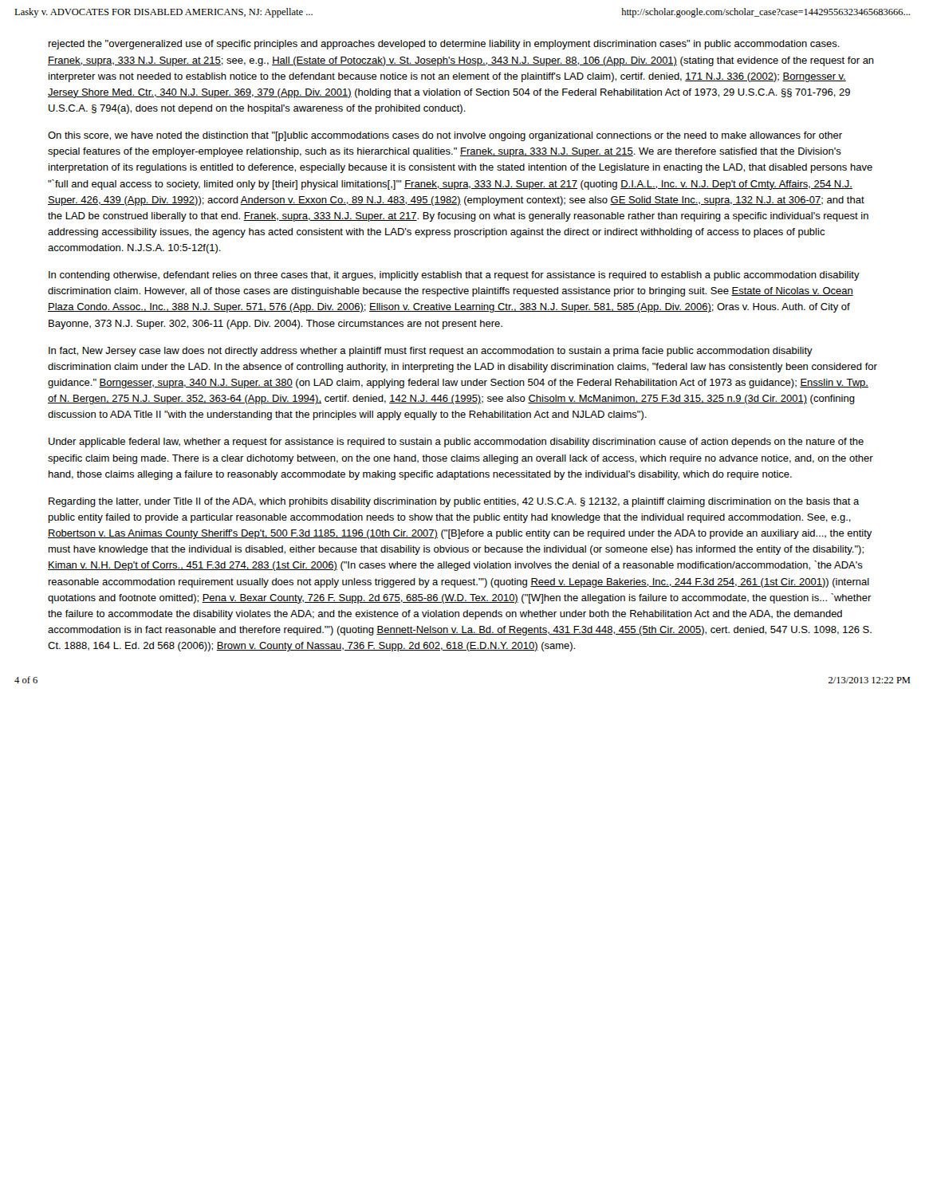Lasky v. ADVOCATES FOR DISABLED AMERICANS, NJ: Appellate ...
http://scholar.google.com/scholar_case?case=14429556323465683666...
rejected the "overgeneralized use of specific principles and approaches developed to determine liability in employment discrimination cases" in public accommodation cases. Franek, supra, 333 N.J. Super. at 215; see, e.g., Hall (Estate of Potoczak) v. St. Joseph's Hosp., 343 N.J. Super. 88, 106 (App. Div. 2001) (stating that evidence of the request for an interpreter was not needed to establish notice to the defendant because notice is not an element of the plaintiff's LAD claim), certif. denied, 171 N.J. 336 (2002); Borngesser v. Jersey Shore Med. Ctr., 340 N.J. Super. 369, 379 (App. Div. 2001) (holding that a violation of Section 504 of the Federal Rehabilitation Act of 1973, 29 U.S.C.A. §§ 701-796, 29 U.S.C.A. § 794(a), does not depend on the hospital's awareness of the prohibited conduct).
On this score, we have noted the distinction that "[p]ublic accommodations cases do not involve ongoing organizational connections or the need to make allowances for other special features of the employer-employee relationship, such as its hierarchical qualities." Franek, supra, 333 N.J. Super. at 215. We are therefore satisfied that the Division's interpretation of its regulations is entitled to deference, especially because it is consistent with the stated intention of the Legislature in enacting the LAD, that disabled persons have "`full and equal access to society, limited only by [their] physical limitations[,]'" Franek, supra, 333 N.J. Super. at 217 (quoting D.I.A.L., Inc. v. N.J. Dep't of Cmty. Affairs, 254 N.J. Super. 426, 439 (App. Div. 1992)); accord Anderson v. Exxon Co., 89 N.J. 483, 495 (1982) (employment context); see also GE Solid State Inc., supra, 132 N.J. at 306-07; and that the LAD be construed liberally to that end. Franek, supra, 333 N.J. Super. at 217. By focusing on what is generally reasonable rather than requiring a specific individual's request in addressing accessibility issues, the agency has acted consistent with the LAD's express proscription against the direct or indirect withholding of access to places of public accommodation. N.J.S.A. 10:5-12f(1).
In contending otherwise, defendant relies on three cases that, it argues, implicitly establish that a request for assistance is required to establish a public accommodation disability discrimination claim. However, all of those cases are distinguishable because the respective plaintiffs requested assistance prior to bringing suit. See Estate of Nicolas v. Ocean Plaza Condo. Assoc., Inc., 388 N.J. Super. 571, 576 (App. Div. 2006); Ellison v. Creative Learning Ctr., 383 N.J. Super. 581, 585 (App. Div. 2006); Oras v. Hous. Auth. of City of Bayonne, 373 N.J. Super. 302, 306-11 (App. Div. 2004). Those circumstances are not present here.
In fact, New Jersey case law does not directly address whether a plaintiff must first request an accommodation to sustain a prima facie public accommodation disability discrimination claim under the LAD. In the absence of controlling authority, in interpreting the LAD in disability discrimination claims, "federal law has consistently been considered for guidance." Borngesser, supra, 340 N.J. Super. at 380 (on LAD claim, applying federal law under Section 504 of the Federal Rehabilitation Act of 1973 as guidance); Ensslin v. Twp. of N. Bergen, 275 N.J. Super. 352, 363-64 (App. Div. 1994), certif. denied, 142 N.J. 446 (1995); see also Chisolm v. McManimon, 275 F.3d 315, 325 n.9 (3d Cir. 2001) (confining discussion to ADA Title II "with the understanding that the principles will apply equally to the Rehabilitation Act and NJLAD claims").
Under applicable federal law, whether a request for assistance is required to sustain a public accommodation disability discrimination cause of action depends on the nature of the specific claim being made. There is a clear dichotomy between, on the one hand, those claims alleging an overall lack of access, which require no advance notice, and, on the other hand, those claims alleging a failure to reasonably accommodate by making specific adaptations necessitated by the individual's disability, which do require notice.
Regarding the latter, under Title II of the ADA, which prohibits disability discrimination by public entities, 42 U.S.C.A. § 12132, a plaintiff claiming discrimination on the basis that a public entity failed to provide a particular reasonable accommodation needs to show that the public entity had knowledge that the individual required accommodation. See, e.g., Robertson v. Las Animas County Sheriff's Dep't, 500 F.3d 1185, 1196 (10th Cir. 2007) ("[B]efore a public entity can be required under the ADA to provide an auxiliary aid..., the entity must have knowledge that the individual is disabled, either because that disability is obvious or because the individual (or someone else) has informed the entity of the disability."); Kiman v. N.H. Dep't of Corrs., 451 F.3d 274, 283 (1st Cir. 2006) ("In cases where the alleged violation involves the denial of a reasonable modification/accommodation, `the ADA's reasonable accommodation requirement usually does not apply unless triggered by a request.'") (quoting Reed v. Lepage Bakeries, Inc., 244 F.3d 254, 261 (1st Cir. 2001)) (internal quotations and footnote omitted); Pena v. Bexar County, 726 F. Supp. 2d 675, 685-86 (W.D. Tex. 2010) ("[W]hen the allegation is failure to accommodate, the question is... `whether the failure to accommodate the disability violates the ADA; and the existence of a violation depends on whether under both the Rehabilitation Act and the ADA, the demanded accommodation is in fact reasonable and therefore required.'") (quoting Bennett-Nelson v. La. Bd. of Regents, 431 F.3d 448, 455 (5th Cir. 2005), cert. denied, 547 U.S. 1098, 126 S. Ct. 1888, 164 L. Ed. 2d 568 (2006)); Brown v. County of Nassau, 736 F. Supp. 2d 602, 618 (E.D.N.Y. 2010) (same).
4 of 6
2/13/2013 12:22 PM